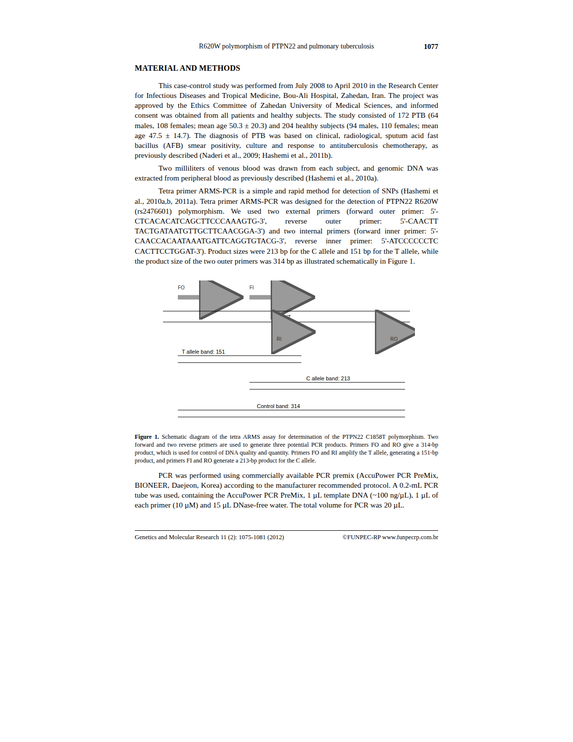R620W polymorphism of PTPN22 and pulmonary tuberculosis 1077
MATERIAL AND METHODS
This case-control study was performed from July 2008 to April 2010 in the Research Center for Infectious Diseases and Tropical Medicine, Bou-Ali Hospital, Zahedan, Iran. The project was approved by the Ethics Committee of Zahedan University of Medical Sciences, and informed consent was obtained from all patients and healthy subjects. The study consisted of 172 PTB (64 males, 108 females; mean age 50.3 ± 20.3) and 204 healthy subjects (94 males, 110 females; mean age 47.5 ± 14.7). The diagnosis of PTB was based on clinical, radiological, sputum acid fast bacillus (AFB) smear positivity, culture and response to antituberculosis chemotherapy, as previously described (Naderi et al., 2009; Hashemi et al., 2011b).
Two milliliters of venous blood was drawn from each subject, and genomic DNA was extracted from peripheral blood as previously described (Hashemi et al., 2010a).
Tetra primer ARMS-PCR is a simple and rapid method for detection of SNPs (Hashemi et al., 2010a,b, 2011a). Tetra primer ARMS-PCR was designed for the detection of PTPN22 R620W (rs2476601) polymorphism. We used two external primers (forward outer primer: 5'-CTCACACATCAGCTTCCCAAAGTG-3', reverse outer primer: 5'-CAACTT TACTGATAATGTTGCTTCAACGGA-3') and two internal primers (forward inner primer: 5'-CAACCACAATAAATGATTCAGGTGTACG-3', reverse inner primer: 5'-ATCCCCCCTC CACTTCCTGGAT-3'). Product sizes were 213 bp for the C allele and 151 bp for the T allele, while the product size of the two outer primers was 314 bp as illustrated schematically in Figure 1.
FO FI C/T RI RO T allele band: 151 C allele band: 213 Control band: 314
Figure 1. Schematic diagram of the tetra ARMS assay for determination of the PTPN22 C1858T polymorphism. Two forward and two reverse primers are used to generate three potential PCR products. Primers FO and RO give a 314-bp product, which is used for control of DNA quality and quantity. Primers FO and RI amplify the T allele, generating a 151-bp product, and primers FI and RO generate a 213-bp product for the C allele.
PCR was performed using commercially available PCR premix (AccuPower PCR PreMix, BIONEER, Daejeon, Korea) according to the manufacturer recommended protocol. A 0.2-mL PCR tube was used, containing the AccuPower PCR PreMix, 1 µL template DNA (~100 ng/µL), 1 µL of each primer (10 µM) and 15 µL DNase-free water. The total volume for PCR was 20 µL.
Genetics and Molecular Research 11 (2): 1075-1081 (2012) ©FUNPEC-RP www.funpecrp.com.br